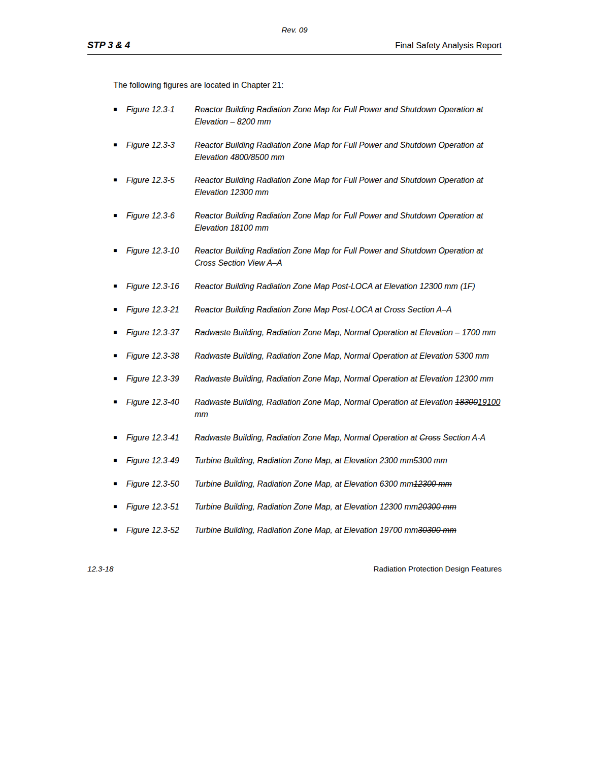Rev. 09
STP 3 & 4 Final Safety Analysis Report
The following figures are located in Chapter 21:
Figure 12.3-1 Reactor Building Radiation Zone Map for Full Power and Shutdown Operation at Elevation – 8200 mm
Figure 12.3-3 Reactor Building Radiation Zone Map for Full Power and Shutdown Operation at Elevation 4800/8500 mm
Figure 12.3-5 Reactor Building Radiation Zone Map for Full Power and Shutdown Operation at Elevation 12300 mm
Figure 12.3-6 Reactor Building Radiation Zone Map for Full Power and Shutdown Operation at Elevation 18100 mm
Figure 12.3-10 Reactor Building Radiation Zone Map for Full Power and Shutdown Operation at Cross Section View A–A
Figure 12.3-16 Reactor Building Radiation Zone Map Post-LOCA at Elevation 12300 mm (1F)
Figure 12.3-21 Reactor Building Radiation Zone Map Post-LOCA at Cross Section A–A
Figure 12.3-37 Radwaste Building, Radiation Zone Map, Normal Operation at Elevation – 1700 mm
Figure 12.3-38 Radwaste Building, Radiation Zone Map, Normal Operation at Elevation 5300 mm
Figure 12.3-39 Radwaste Building, Radiation Zone Map, Normal Operation at Elevation 12300 mm
Figure 12.3-40 Radwaste Building, Radiation Zone Map, Normal Operation at Elevation 1830019100 mm
Figure 12.3-41 Radwaste Building, Radiation Zone Map, Normal Operation at Cross Section A-A
Figure 12.3-49 Turbine Building, Radiation Zone Map, at Elevation 2300 mm5300 mm
Figure 12.3-50 Turbine Building, Radiation Zone Map, at Elevation 6300 mm12300 mm
Figure 12.3-51 Turbine Building, Radiation Zone Map, at Elevation 12300 mm20300 mm
Figure 12.3-52 Turbine Building, Radiation Zone Map, at Elevation 19700 mm30300 mm
12.3-18 Radiation Protection Design Features